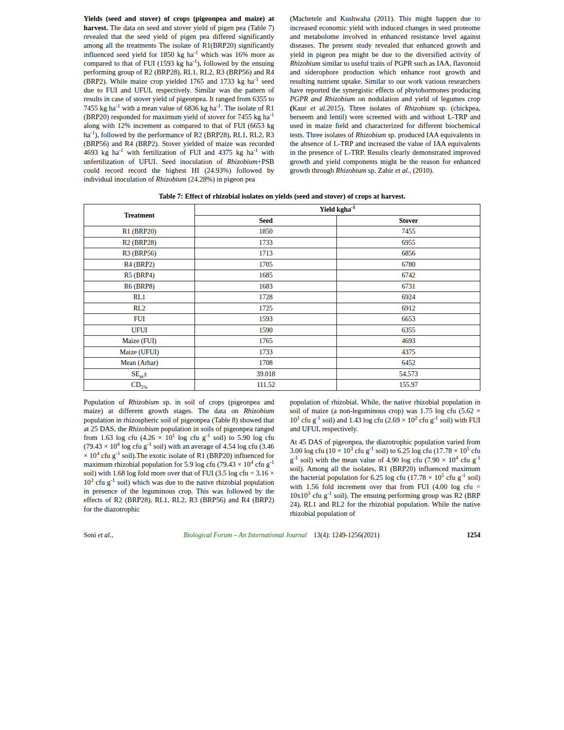Yields (seed and stover) of crops (pigeonpea and maize) at harvest. The data on seed and stover yield of pigen pea (Table 7) revealed that the seed yield of pigen pea differed significantly among all the treatments The isolate of R1(BRP20) significantly influenced seed yield for 1850 kg ha-1 which was 16% more as compared to that of FUI (1593 kg ha-1), followed by the ensuing performing group of R2 (BRP28), RL1, RL2, R3 (BRP56) and R4 (BRP2). While maize crop yielded 1765 and 1733 kg ha-1 seed due to FUI and UFUI, respectively. Similar was the pattern of results in case of stover yield of pigeonpea. It ranged from 6355 to 7455 kg ha-1 with a mean value of 6836 kg ha-1. The isolate of R1 (BRP20) responded for maximum yield of stover for 7455 kg ha-1 along with 12% increment as compared to that of FUI (6653 kg ha-1), followed by the performance of R2 (BRP28), RL1, RL2, R3 (BRP56) and R4 (BRP2). Stover yielded of maize was recorded 4693 kg ha-1 with fertilization of FUI and 4375 kg ha-1 with unfertilization of UFUI. Seed inoculation of Rhizobium+PSB could record record the highest HI (24.93%) followed by individual inoculation of Rhizobium (24.28%) in pigeon pea
(Machetele and Kushwaha (2011). This might happen due to increased economic yield with induced changes in seed proteome and metabolome involved in enhanced resistance level against diseases. The present study revealed that enhanced growth and yield in pigeon pea might be due to the diversified activity of Rhizobium similar to useful traits of PGPR such as IAA, flavonoid and siderophore production which enhance root growth and resulting nutrient uptake. Similar to our work various researchers have reported the synergistic effects of phytohormones producing PGPR and Rhizobium on nodulation and yield of legumes crop (Kaur et al. 2015). Three isolates of Rhizobium sp. (chickpea, berseem and lentil) were screened with and without L-TRP and used in maize field and characterized for different biochemical tests. Three isolates of Rhizobium sp. produced IAA equivalents in the absence of L-TRP and increased the value of IAA equivalents in the presence of L-TRP. Results clearly demonstrated improved growth and yield components might be the reason for enhanced growth through Rhizobium sp. Zahir et al., (2010).
Table 7: Effect of rhizobial isolates on yields (seed and stover) of crops at harvest.
| Treatment | Yield kgha -1 |
| --- | --- |
| Seed | Stover |
| R1 (BRP20) | 1850 | 7455 |
| R2 (BRP28) | 1733 | 6955 |
| R3 (BRP56) | 1713 | 6856 |
| R4 (BRP2) | 1705 | 6780 |
| R5 (BRP4) | 1685 | 6742 |
| R6 (BRP8) | 1683 | 6731 |
| RL1 | 1728 | 6924 |
| RL2 | 1725 | 6912 |
| FUI | 1593 | 6653 |
| UFUI | 1590 | 6355 |
| Maize (FUI) | 1765 | 4693 |
| Maize (UFUI) | 1733 | 4375 |
| Mean (Arhar) | 1708 | 6452 |
| SE m ± | 39.018 | 54.573 |
| CD 5% | 111.52 | 155.97 |
Population of Rhizobium sp. in soil of crops (pigeonpea and maize) at different growth stages. The data on Rhizobium population in rhizospheric soil of pigeonpea (Table 8) showed that at 25 DAS, the Rhizobium population in soils of pigeonpea ranged from 1.63 log cfu (4.26 × 101 log cfu g-1 soil) to 5.90 log cfu (79.43 × 104 log cfu g-1 soil) with an average of 4.54 log cfu (3.46 × 104 cfu g-1 soil).The exotic isolate of R1 (BRP20) influenced for maximum rhizobial population for 5.9 log cfu (79.43 × 104 cfu g-1 soil) with 1.68 log fold more over that of FUI (3.5 log cfu = 3.16 × 103 cfu g-1 soil) which was due to the native rhizobial population in presence of the leguminous crop. This was followed by the effects of R2 (BRP28), RL1, RL2, R3 (BRP56) and R4 (BRP2) for the diazotrophic
population of rhizobial. While, the native rhizobial population in soil of maize (a non-leguminous crop) was 1.75 log cfu (5.62 × 101 cfu g-1 soil) and 1.43 log cfu (2.69 × 102 cfu g-1 soil) with FUI and UFUI, respectively.
At 45 DAS of pigeonpea, the diazotrophic population varied from 3.00 log cfu (10 × 103 cfu g-1 soil) to 6.25 log cfu (17.78 × 105 cfu g-1 soil) with the mean value of 4.90 log cfu (7.90 × 104 cfu g-1 soil). Among all the isolates, R1 (BRP20) influenced maximum the bacterial population for 6.25 log cfu (17.78 × 105 cfu g-1 soil) with 1.56 fold increment over that from FUI (4.00 log cfu = 10x103 cfu g-1 soil). The ensuing performing group was R2 (BRP 24), RL1 and RL2 for the rhizobial population. While the native rhizobial population of
Soni et al., Biological Forum – An International Journal 13(4): 1249-1256(2021) 1254